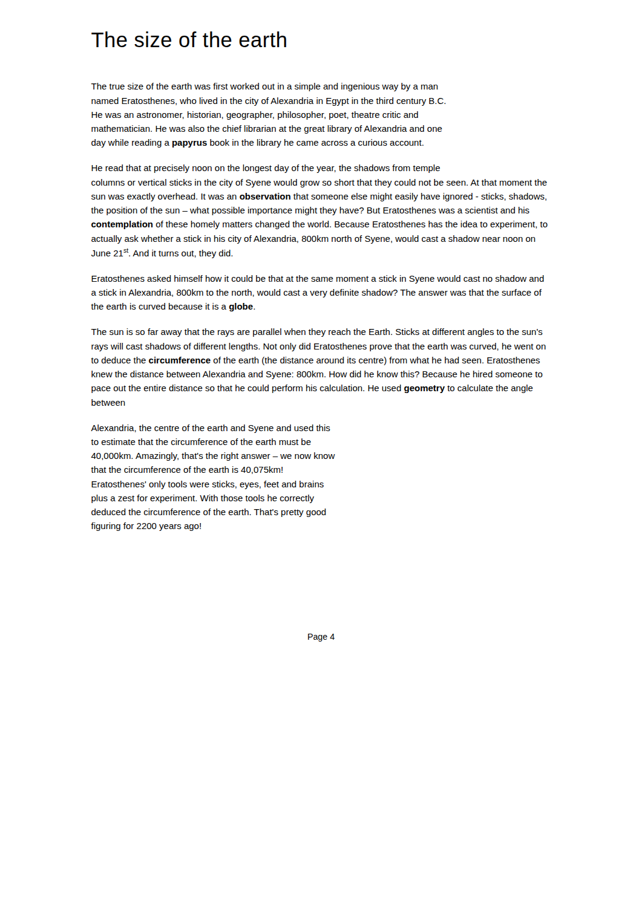The size of the earth
The true size of the earth was first worked out in a simple and ingenious way by a man named Eratosthenes, who lived in the city of Alexandria in Egypt in the third century B.C. He was an astronomer, historian, geographer, philosopher, poet, theatre critic and mathematician. He was also the chief librarian at the great library of Alexandria and one day while reading a papyrus book in the library he came across a curious account.
He read that at precisely noon on the longest day of the year, the shadows from temple columns or vertical sticks in the city of Syene would grow so short that they could not be seen. At that moment the sun was exactly overhead. It was an observation that someone else might easily have ignored - sticks, shadows, the position of the sun – what possible importance might they have? But Eratosthenes was a scientist and his contemplation of these homely matters changed the world. Because Eratosthenes has the idea to experiment, to actually ask whether a stick in his city of Alexandria, 800km north of Syene, would cast a shadow near noon on June 21st. And it turns out, they did.
Eratosthenes asked himself how it could be that at the same moment a stick in Syene would cast no shadow and a stick in Alexandria, 800km to the north, would cast a very definite shadow? The answer was that the surface of the earth is curved because it is a globe.
The sun is so far away that the rays are parallel when they reach the Earth. Sticks at different angles to the sun's rays will cast shadows of different lengths. Not only did Eratosthenes prove that the earth was curved, he went on to deduce the circumference of the earth (the distance around its centre) from what he had seen. Eratosthenes knew the distance between Alexandria and Syene: 800km. How did he know this? Because he hired someone to pace out the entire distance so that he could perform his calculation. He used geometry to calculate the angle between
Alexandria, the centre of the earth and Syene and used this to estimate that the circumference of the earth must be 40,000km. Amazingly, that's the right answer – we now know that the circumference of the earth is 40,075km! Eratosthenes' only tools were sticks, eyes, feet and brains plus a zest for experiment. With those tools he correctly deduced the circumference of the earth. That's pretty good figuring for 2200 years ago!
Page 4